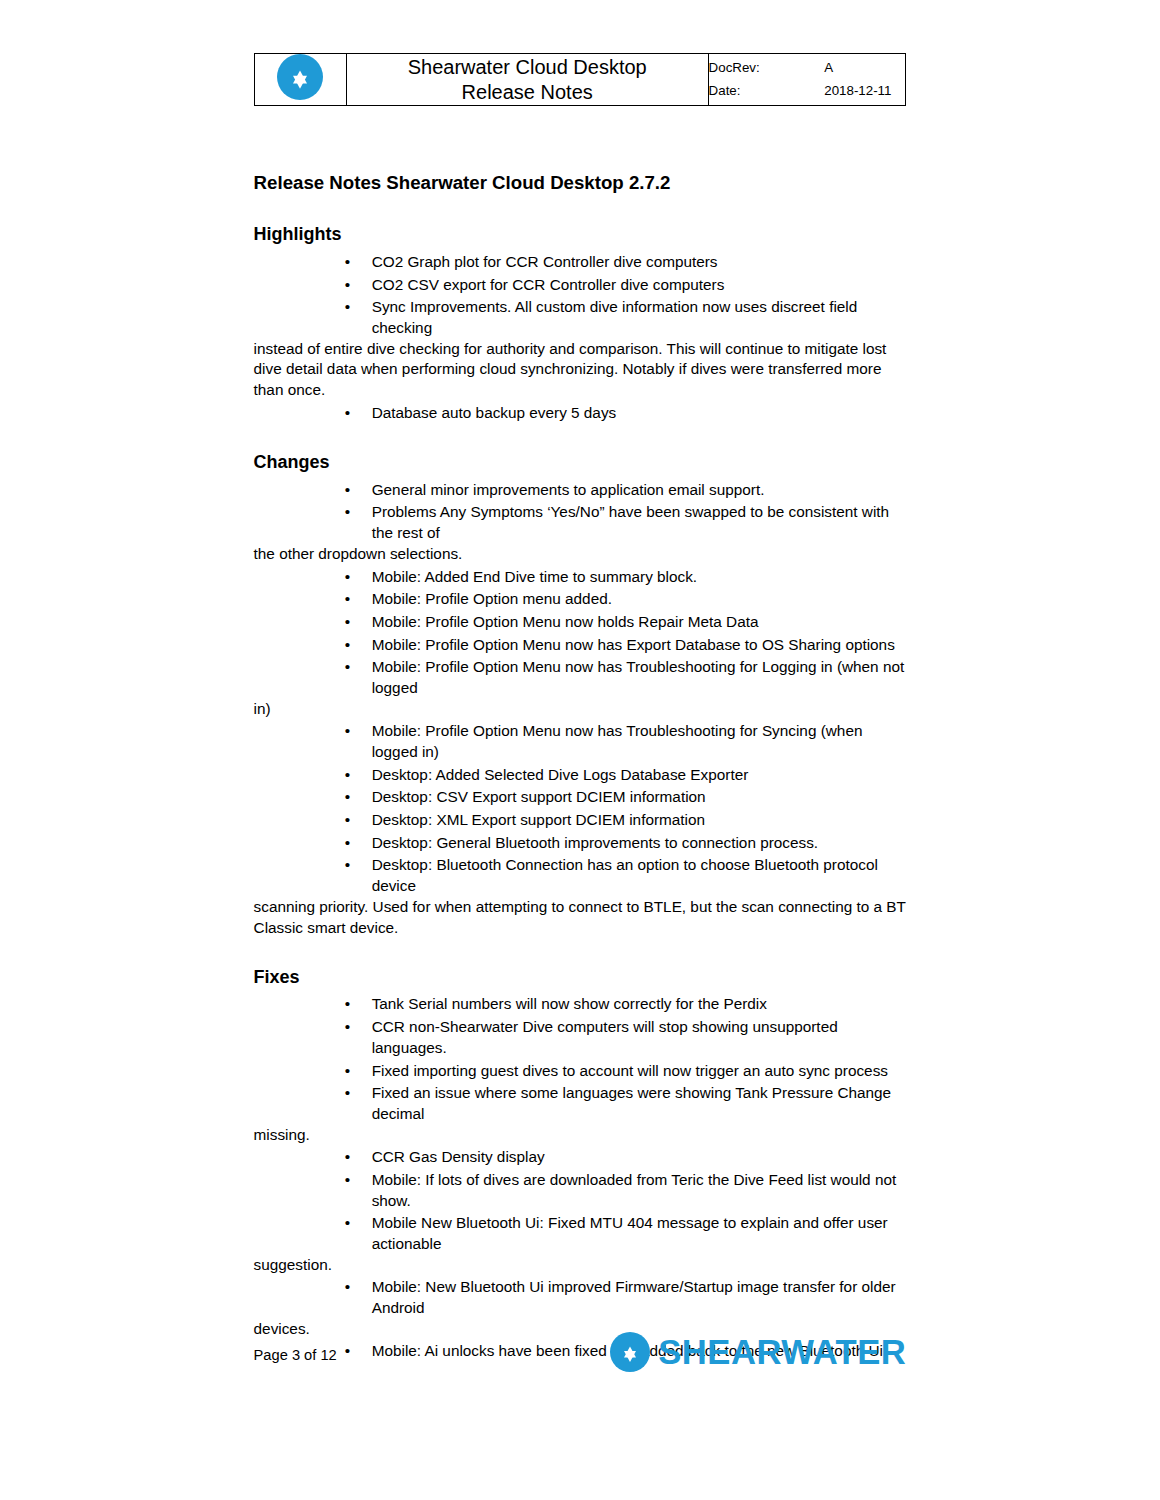| | Shearwater Cloud Desktop Release Notes | / DocRev: / A / / Date: / 2018-12-11 / |
Release Notes Shearwater Cloud Desktop 2.7.2
Highlights
CO2 Graph plot for CCR Controller dive computers
CO2 CSV export for CCR Controller dive computers
Sync Improvements. All custom dive information now uses discreet field checking instead of entire dive checking for authority and comparison. This will continue to mitigate lost dive detail data when performing cloud synchronizing. Notably if dives were transferred more than once.
Database auto backup every 5 days
Changes
General minor improvements to application email support.
Problems Any Symptoms ‘Yes/No” have been swapped to be consistent with the rest of the other dropdown selections.
Mobile: Added End Dive time to summary block.
Mobile: Profile Option menu added.
Mobile: Profile Option Menu now holds Repair Meta Data
Mobile: Profile Option Menu now has Export Database to OS Sharing options
Mobile: Profile Option Menu now has Troubleshooting for Logging in (when not logged in)
Mobile: Profile Option Menu now has Troubleshooting for Syncing (when logged in)
Desktop: Added Selected Dive Logs Database Exporter
Desktop: CSV Export support DCIEM information
Desktop: XML Export support DCIEM information
Desktop: General Bluetooth improvements to connection process.
Desktop: Bluetooth Connection has an option to choose Bluetooth protocol device scanning priority. Used for when attempting to connect to BTLE, but the scan connecting to a BT Classic smart device.
Fixes
Tank Serial numbers will now show correctly for the Perdix
CCR non-Shearwater Dive computers will stop showing unsupported languages.
Fixed importing guest dives to account will now trigger an auto sync process
Fixed an issue where some languages were showing Tank Pressure Change decimal missing.
CCR Gas Density display
Mobile: If lots of dives are downloaded from Teric the Dive Feed list would not show.
Mobile New Bluetooth Ui: Fixed MTU 404 message to explain and offer user actionable suggestion.
Mobile: New Bluetooth Ui improved Firmware/Startup image transfer for older Android devices.
Mobile: Ai unlocks have been fixed and added back to the new Bluetooth Ui.
Page 3 of 12
SHEARWATER